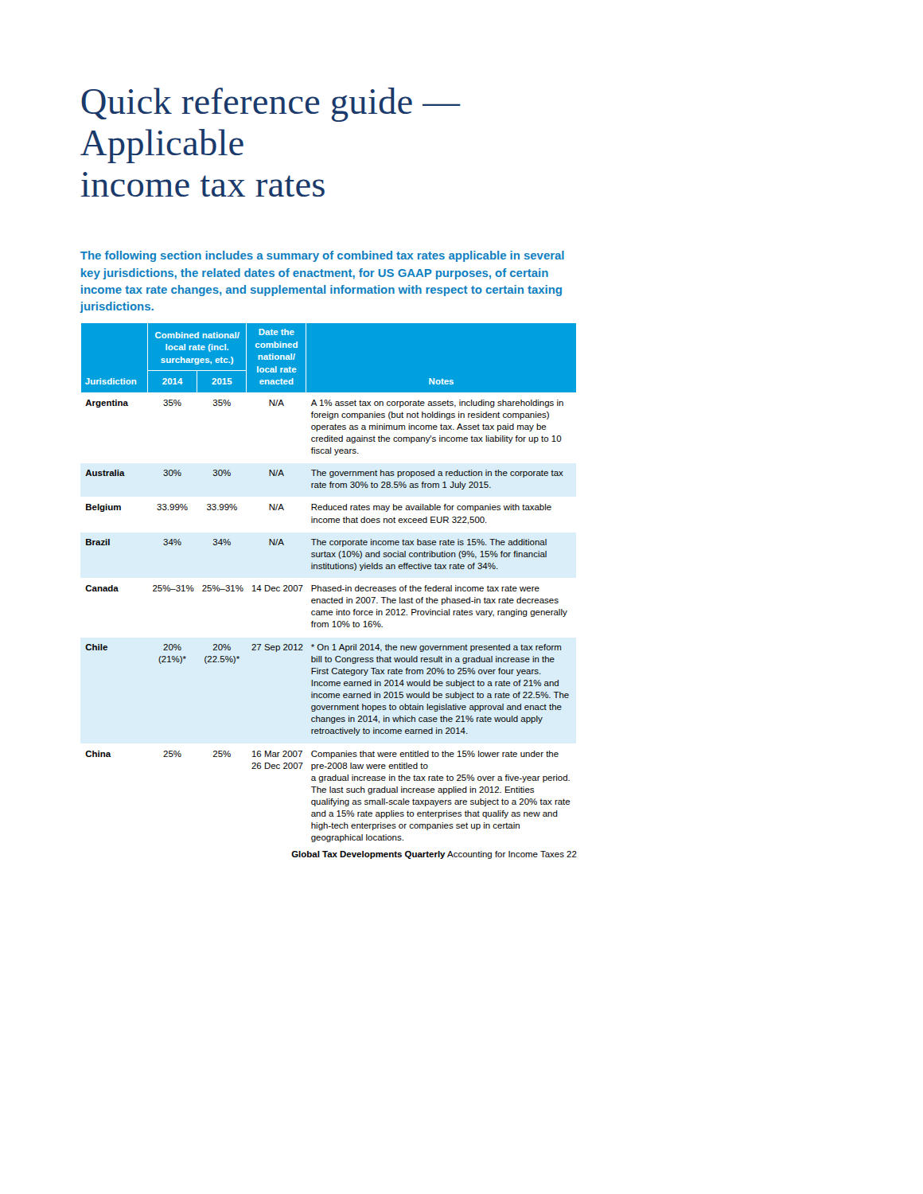Quick reference guide — Applicable
income tax rates
The following section includes a summary of combined tax rates applicable in several key jurisdictions, the related dates of enactment, for US GAAP purposes, of certain income tax rate changes, and supplemental information with respect to certain taxing jurisdictions.
| Jurisdiction | Combined national/ local rate (incl. surcharges, etc.) | Date the combined national/ local rate enacted | Notes |
| --- | --- | --- | --- |
| 2014 | 2015 |
| Argentina | 35% | 35% | N/A | A 1% asset tax on corporate assets, including shareholdings in foreign companies (but not holdings in resident companies) operates as a minimum income tax. Asset tax paid may be credited against the company's income tax liability for up to 10 fiscal years. |
| Australia | 30% | 30% | N/A | The government has proposed a reduction in the corporate tax rate from 30% to 28.5% as from 1 July 2015. |
| Belgium | 33.99% | 33.99% | N/A | Reduced rates may be available for companies with taxable income that does not exceed EUR 322,500. |
| Brazil | 34% | 34% | N/A | The corporate income tax base rate is 15%. The additional surtax (10%) and social contribution (9%, 15% for financial institutions) yields an effective tax rate of 34%. |
| Canada | 25%–31% | 25%–31% | 14 Dec 2007 | Phased-in decreases of the federal income tax rate were enacted in 2007. The last of the phased-in tax rate decreases came into force in 2012. Provincial rates vary, ranging generally from 10% to 16%. |
| Chile | 20% (21%)* | 20% (22.5%)* | 27 Sep 2012 | * On 1 April 2014, the new government presented a tax reform bill to Congress that would result in a gradual increase in the First Category Tax rate from 20% to 25% over four years. Income earned in 2014 would be subject to a rate of 21% and income earned in 2015 would be subject to a rate of 22.5%. The government hopes to obtain legislative approval and enact the changes in 2014, in which case the 21% rate would apply retroactively to income earned in 2014. |
| China | 25% | 25% | 16 Mar 2007 26 Dec 2007 | Companies that were entitled to the 15% lower rate under the pre-2008 law were entitled to a gradual increase in the tax rate to 25% over a five-year period. The last such gradual increase applied in 2012. Entities qualifying as small-scale taxpayers are subject to a 20% tax rate and a 15% rate applies to enterprises that qualify as new and high-tech enterprises or companies set up in certain geographical locations. |
Global Tax Developments Quarterly Accounting for Income Taxes 22